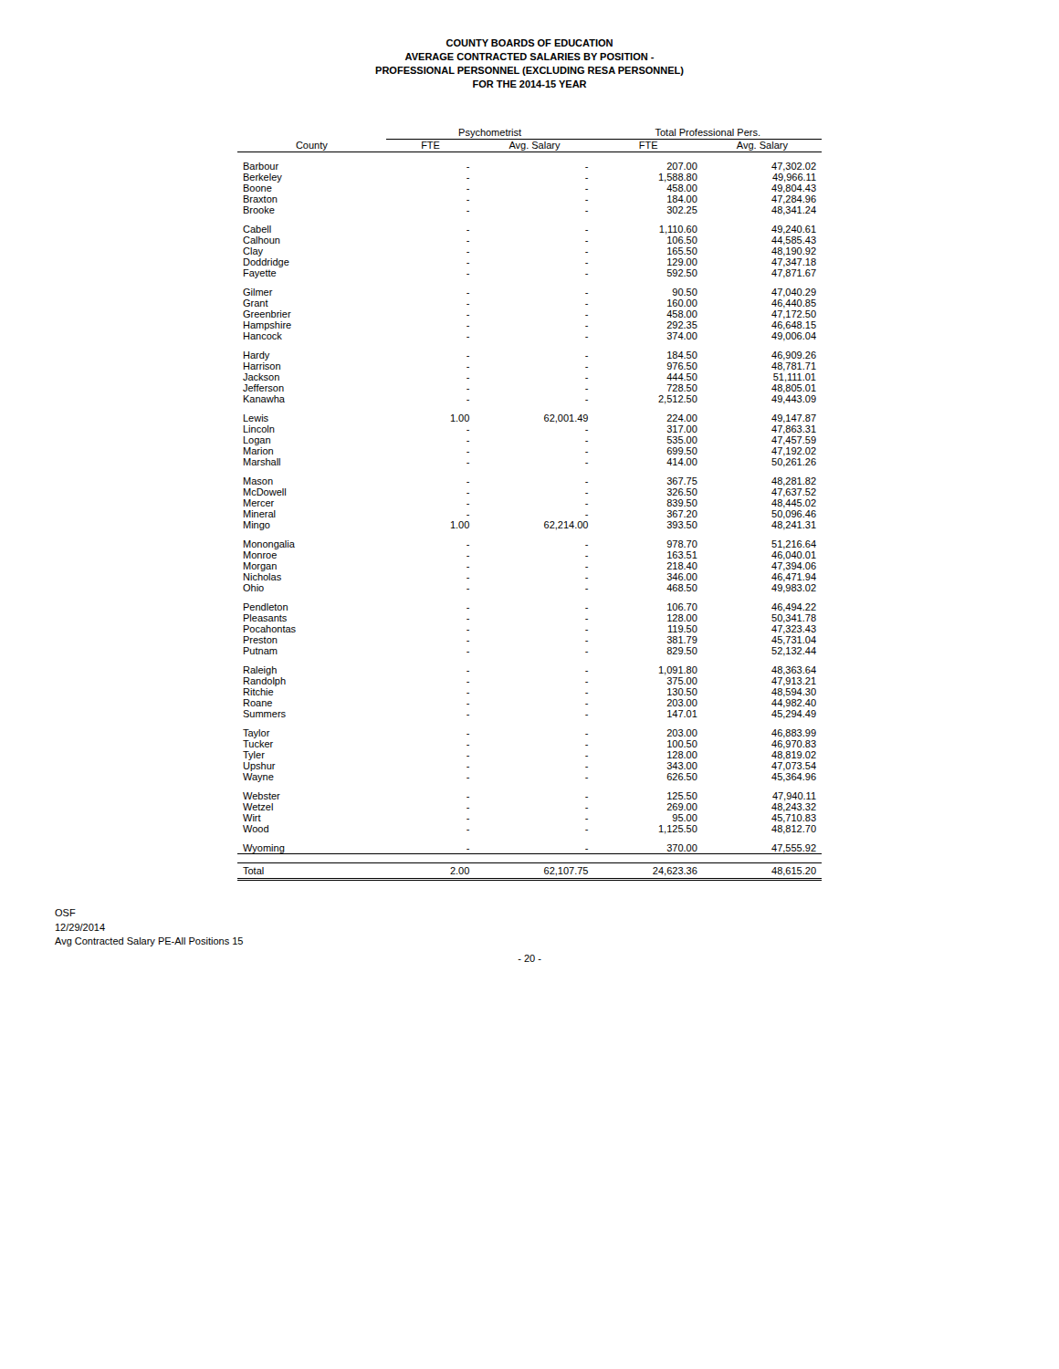COUNTY BOARDS OF EDUCATION
AVERAGE CONTRACTED SALARIES BY POSITION -
PROFESSIONAL PERSONNEL (EXCLUDING RESA PERSONNEL)
FOR THE 2014-15 YEAR
| | Psychometrist | Total Professional Pers. |
| --- | --- | --- |
| County | FTE | Avg. Salary | FTE | Avg. Salary |
| Barbour | - | - | 207.00 | 47,302.02 |
| Berkeley | - | - | 1,588.80 | 49,966.11 |
| Boone | - | - | 458.00 | 49,804.43 |
| Braxton | - | - | 184.00 | 47,284.96 |
| Brooke | - | - | 302.25 | 48,341.24 |
| Cabell | - | - | 1,110.60 | 49,240.61 |
| Calhoun | - | - | 106.50 | 44,585.43 |
| Clay | - | - | 165.50 | 48,190.92 |
| Doddridge | - | - | 129.00 | 47,347.18 |
| Fayette | - | - | 592.50 | 47,871.67 |
| Gilmer | - | - | 90.50 | 47,040.29 |
| Grant | - | - | 160.00 | 46,440.85 |
| Greenbrier | - | - | 458.00 | 47,172.50 |
| Hampshire | - | - | 292.35 | 46,648.15 |
| Hancock | - | - | 374.00 | 49,006.04 |
| Hardy | - | - | 184.50 | 46,909.26 |
| Harrison | - | - | 976.50 | 48,781.71 |
| Jackson | - | - | 444.50 | 51,111.01 |
| Jefferson | - | - | 728.50 | 48,805.01 |
| Kanawha | - | - | 2,512.50 | 49,443.09 |
| Lewis | 1.00 | 62,001.49 | 224.00 | 49,147.87 |
| Lincoln | - | - | 317.00 | 47,863.31 |
| Logan | - | - | 535.00 | 47,457.59 |
| Marion | - | - | 699.50 | 47,192.02 |
| Marshall | - | - | 414.00 | 50,261.26 |
| Mason | - | - | 367.75 | 48,281.82 |
| McDowell | - | - | 326.50 | 47,637.52 |
| Mercer | - | - | 839.50 | 48,445.02 |
| Mineral | - | - | 367.20 | 50,096.46 |
| Mingo | 1.00 | 62,214.00 | 393.50 | 48,241.31 |
| Monongalia | - | - | 978.70 | 51,216.64 |
| Monroe | - | - | 163.51 | 46,040.01 |
| Morgan | - | - | 218.40 | 47,394.06 |
| Nicholas | - | - | 346.00 | 46,471.94 |
| Ohio | - | - | 468.50 | 49,983.02 |
| Pendleton | - | - | 106.70 | 46,494.22 |
| Pleasants | - | - | 128.00 | 50,341.78 |
| Pocahontas | - | - | 119.50 | 47,323.43 |
| Preston | - | - | 381.79 | 45,731.04 |
| Putnam | - | - | 829.50 | 52,132.44 |
| Raleigh | - | - | 1,091.80 | 48,363.64 |
| Randolph | - | - | 375.00 | 47,913.21 |
| Ritchie | - | - | 130.50 | 48,594.30 |
| Roane | - | - | 203.00 | 44,982.40 |
| Summers | - | - | 147.01 | 45,294.49 |
| Taylor | - | - | 203.00 | 46,883.99 |
| Tucker | - | - | 100.50 | 46,970.83 |
| Tyler | - | - | 128.00 | 48,819.02 |
| Upshur | - | - | 343.00 | 47,073.54 |
| Wayne | - | - | 626.50 | 45,364.96 |
| Webster | - | - | 125.50 | 47,940.11 |
| Wetzel | - | - | 269.00 | 48,243.32 |
| Wirt | - | - | 95.00 | 45,710.83 |
| Wood | - | - | 1,125.50 | 48,812.70 |
| Wyoming | - | - | 370.00 | 47,555.92 |
| Total | 2.00 | 62,107.75 | 24,623.36 | 48,615.20 |
OSF
12/29/2014
Avg Contracted Salary PE-All Positions 15
- 20 -